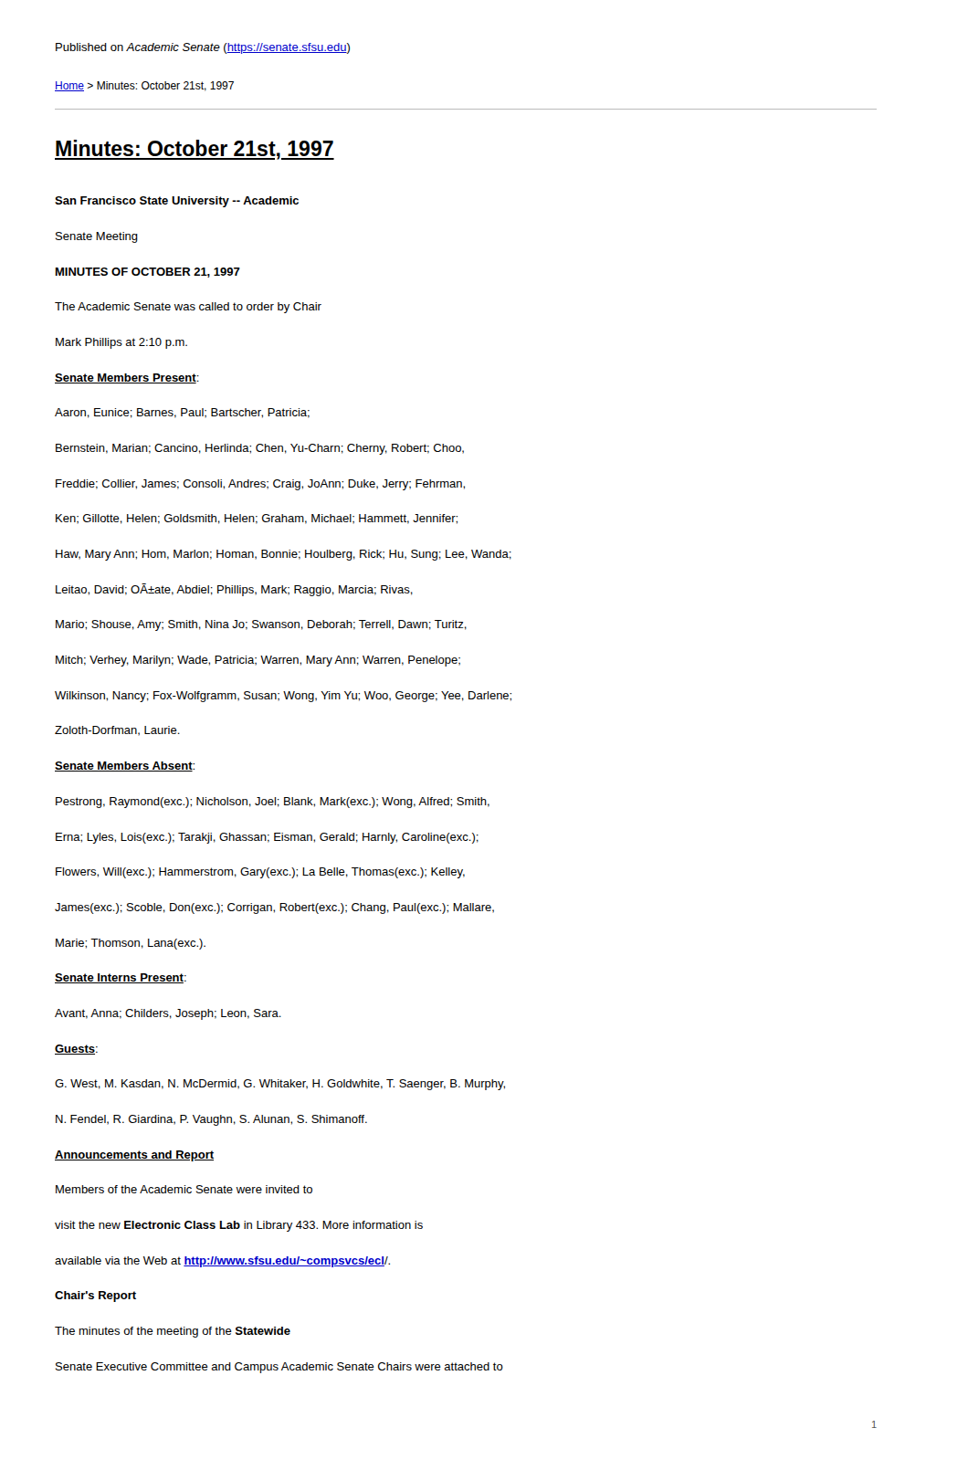Published on Academic Senate (https://senate.sfsu.edu)
Home > Minutes: October 21st, 1997
Minutes: October 21st, 1997
San Francisco State University -- Academic
Senate Meeting
MINUTES OF OCTOBER 21, 1997
The Academic Senate was called to order by Chair
Mark Phillips at 2:10 p.m.
Senate Members Present:
Aaron, Eunice; Barnes, Paul; Bartscher, Patricia;
Bernstein, Marian; Cancino, Herlinda; Chen, Yu-Charn; Cherny, Robert; Choo,
Freddie; Collier, James; Consoli, Andres; Craig, JoAnn; Duke, Jerry; Fehrman,
Ken; Gillotte, Helen; Goldsmith, Helen; Graham, Michael; Hammett, Jennifer;
Haw, Mary Ann; Hom, Marlon; Homan, Bonnie; Houlberg, Rick; Hu, Sung; Lee, Wanda;
Leitao, David; OÃ±ate, Abdiel; Phillips, Mark; Raggio, Marcia; Rivas,
Mario; Shouse, Amy; Smith, Nina Jo; Swanson, Deborah; Terrell, Dawn; Turitz,
Mitch; Verhey, Marilyn; Wade, Patricia; Warren, Mary Ann; Warren, Penelope;
Wilkinson, Nancy; Fox-Wolfgramm, Susan; Wong, Yim Yu; Woo, George; Yee, Darlene;
Zoloth-Dorfman, Laurie.
Senate Members Absent:
Pestrong, Raymond(exc.); Nicholson, Joel; Blank, Mark(exc.); Wong, Alfred; Smith,
Erna; Lyles, Lois(exc.); Tarakji, Ghassan; Eisman, Gerald; Harnly, Caroline(exc.);
Flowers, Will(exc.); Hammerstrom, Gary(exc.); La Belle, Thomas(exc.); Kelley,
James(exc.); Scoble, Don(exc.); Corrigan, Robert(exc.); Chang, Paul(exc.); Mallare,
Marie; Thomson, Lana(exc.).
Senate Interns Present:
Avant, Anna; Childers, Joseph; Leon, Sara.
Guests:
G. West, M. Kasdan, N. McDermid, G. Whitaker, H. Goldwhite, T. Saenger, B. Murphy,
N. Fendel, R. Giardina, P. Vaughn, S. Alunan, S. Shimanoff.
Announcements and Report
Members of the Academic Senate were invited to
visit the new Electronic Class Lab in Library 433. More information is
available via the Web at http://www.sfsu.edu/~compsvcs/ecl/.
Chair's Report
The minutes of the meeting of the Statewide
Senate Executive Committee and Campus Academic Senate Chairs were attached to
1